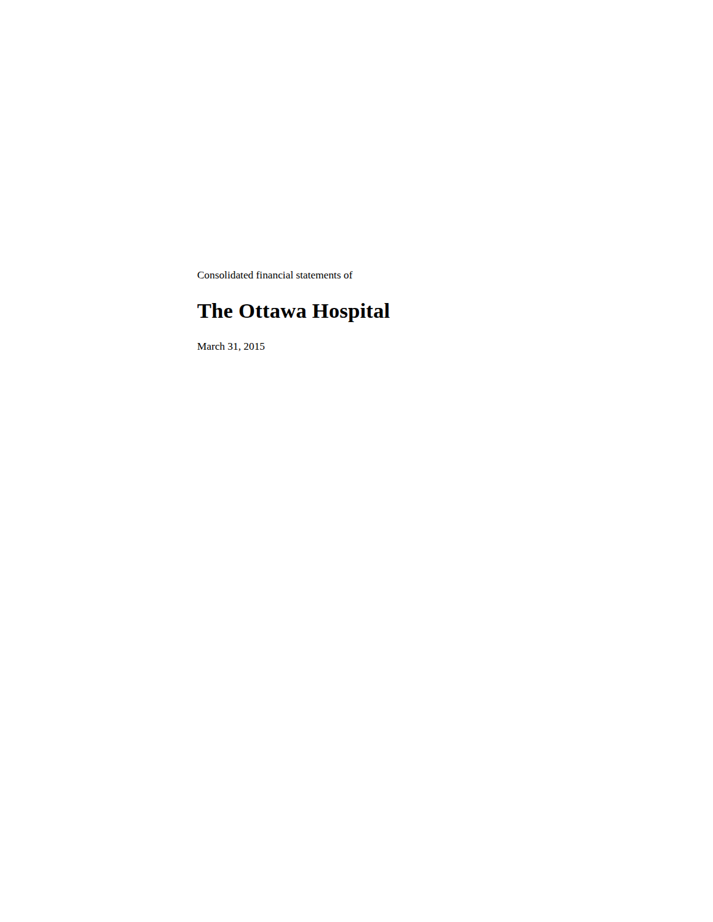Consolidated financial statements of
The Ottawa Hospital
March 31, 2015